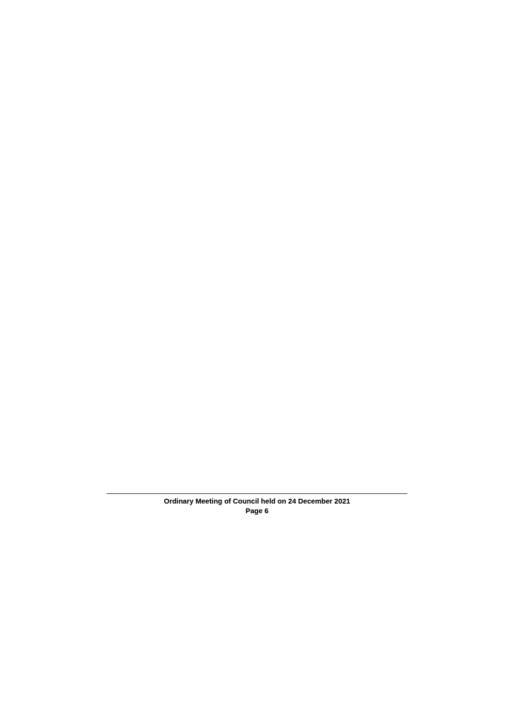Ordinary Meeting of Council held on 24 December 2021 Page 6